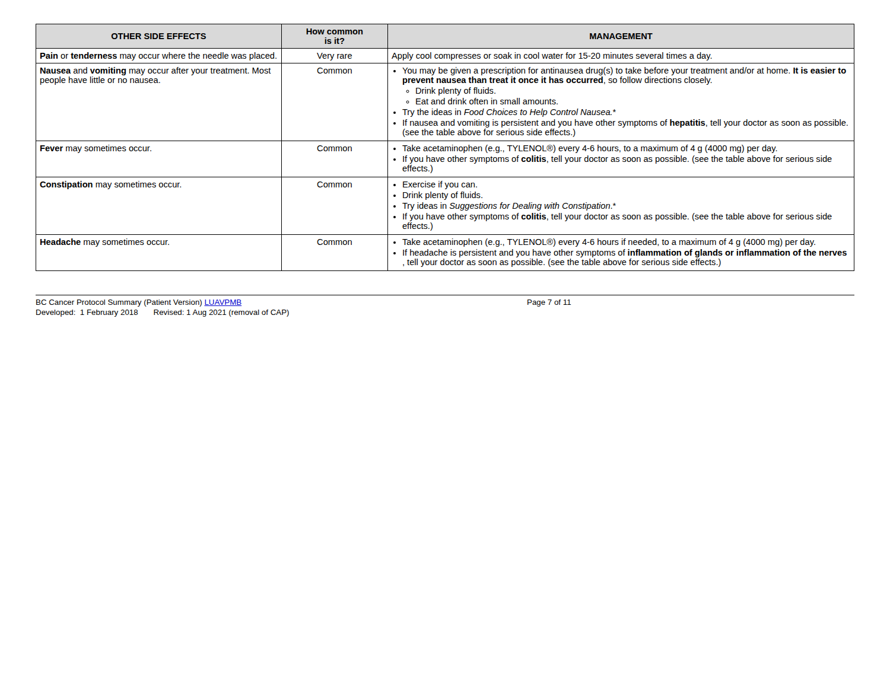| OTHER SIDE EFFECTS | How common is it? | MANAGEMENT |
| --- | --- | --- |
| Pain or tenderness may occur where the needle was placed. | Very rare | Apply cool compresses or soak in cool water for 15-20 minutes several times a day. |
| Nausea and vomiting may occur after your treatment. Most people have little or no nausea. | Common | You may be given a prescription for antinausea drug(s) to take before your treatment and/or at home. It is easier to prevent nausea than treat it once it has occurred , so follow directions closely. Drink plenty of fluids. Eat and drink often in small amounts. Try the ideas in Food Choices to Help Control Nausea. * If nausea and vomiting is persistent and you have other symptoms of hepatitis , tell your doctor as soon as possible. (see the table above for serious side effects.) |
| Fever may sometimes occur. | Common | Take acetaminophen (e.g., TYLENOL®) every 4-6 hours, to a maximum of 4 g (4000 mg) per day. If you have other symptoms of colitis , tell your doctor as soon as possible. (see the table above for serious side effects.) |
| Constipation may sometimes occur. | Common | Exercise if you can. Drink plenty of fluids. Try ideas in Suggestions for Dealing with Constipation .* If you have other symptoms of colitis , tell your doctor as soon as possible. (see the table above for serious side effects.) |
| Headache may sometimes occur. | Common | Take acetaminophen (e.g., TYLENOL®) every 4-6 hours if needed, to a maximum of 4 g (4000 mg) per day. If headache is persistent and you have other symptoms of inflammation of glands or inflammation of the nerves , tell your doctor as soon as possible. (see the table above for serious side effects.) |
BC Cancer Protocol Summary (Patient Version) LUAVPMB
Developed: 1 February 2018 Revised: 1 Aug 2021 (removal of CAP)
Page 7 of 11